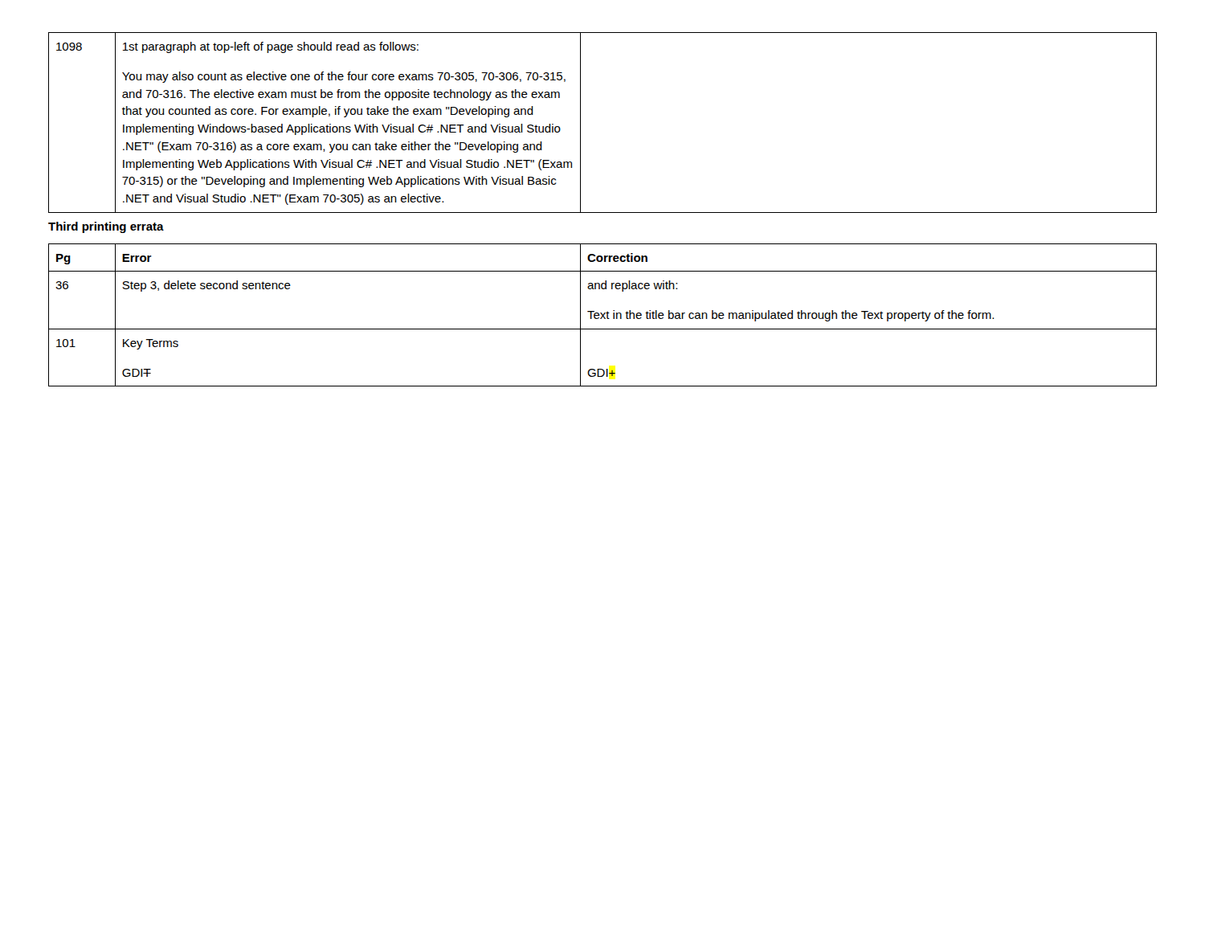| 1098 | 1st paragraph at top-left of page should read as follows: You may also count as elective one of the four core exams 70-305, 70-306, 70-315, and 70-316. The elective exam must be from the opposite technology as the exam that you counted as core. For example, if you take the exam "Developing and Implementing Windows-based Applications With Visual C# .NET and Visual Studio .NET" (Exam 70-316) as a core exam, you can take either the "Developing and Implementing Web Applications With Visual C# .NET and Visual Studio .NET" (Exam 70-315) or the "Developing and Implementing Web Applications With Visual Basic .NET and Visual Studio .NET" (Exam 70-305) as an elective. | |
Third printing errata
| Pg | Error | Correction |
| --- | --- | --- |
| 36 | Step 3, delete second sentence | and replace with: Text in the title bar can be manipulated through the Text property of the form. |
| 101 | Key Terms GDI T | GDI + |